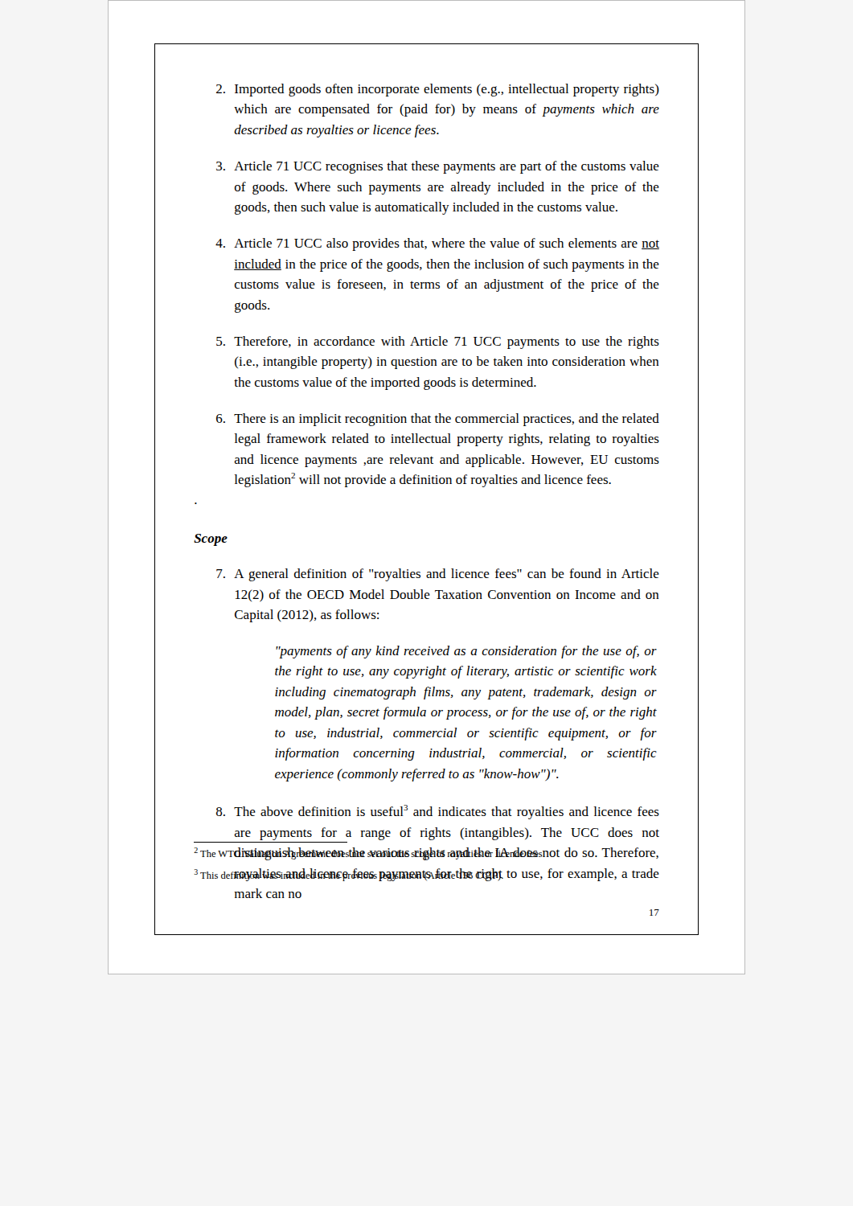Imported goods often incorporate elements (e.g., intellectual property rights) which are compensated for (paid for) by means of payments which are described as royalties or licence fees.
Article 71 UCC recognises that these payments are part of the customs value of goods. Where such payments are already included in the price of the goods, then such value is automatically included in the customs value.
Article 71 UCC also provides that, where the value of such elements are not included in the price of the goods, then the inclusion of such payments in the customs value is foreseen, in terms of an adjustment of the price of the goods.
Therefore, in accordance with Article 71 UCC payments to use the rights (i.e., intangible property) in question are to be taken into consideration when the customs value of the imported goods is determined.
There is an implicit recognition that the commercial practices, and the related legal framework related to intellectual property rights, relating to royalties and licence payments ,are relevant and applicable. However, EU customs legislation2 will not provide a definition of royalties and licence fees.
.
Scope
A general definition of "royalties and licence fees" can be found in Article 12(2) of the OECD Model Double Taxation Convention on Income and on Capital (2012), as follows:
"payments of any kind received as a consideration for the use of, or the right to use, any copyright of literary, artistic or scientific work including cinematograph films, any patent, trademark, design or model, plan, secret formula or process, or for the use of, or the right to use, industrial, commercial or scientific equipment, or for information concerning industrial, commercial, or scientific experience (commonly referred to as "know-how")".
The above definition is useful3 and indicates that royalties and licence fees are payments for a range of rights (intangibles). The UCC does not distinguish between the various rights and the IA does not do so. Therefore, royalties and licence fees payments for the right to use, for example, a trade mark can no
2 The WTO Valuation Agreement does not set out the scope of royalties or licence fees
3 This definition was included in the previous legislation (Article 156 CCIP).
17